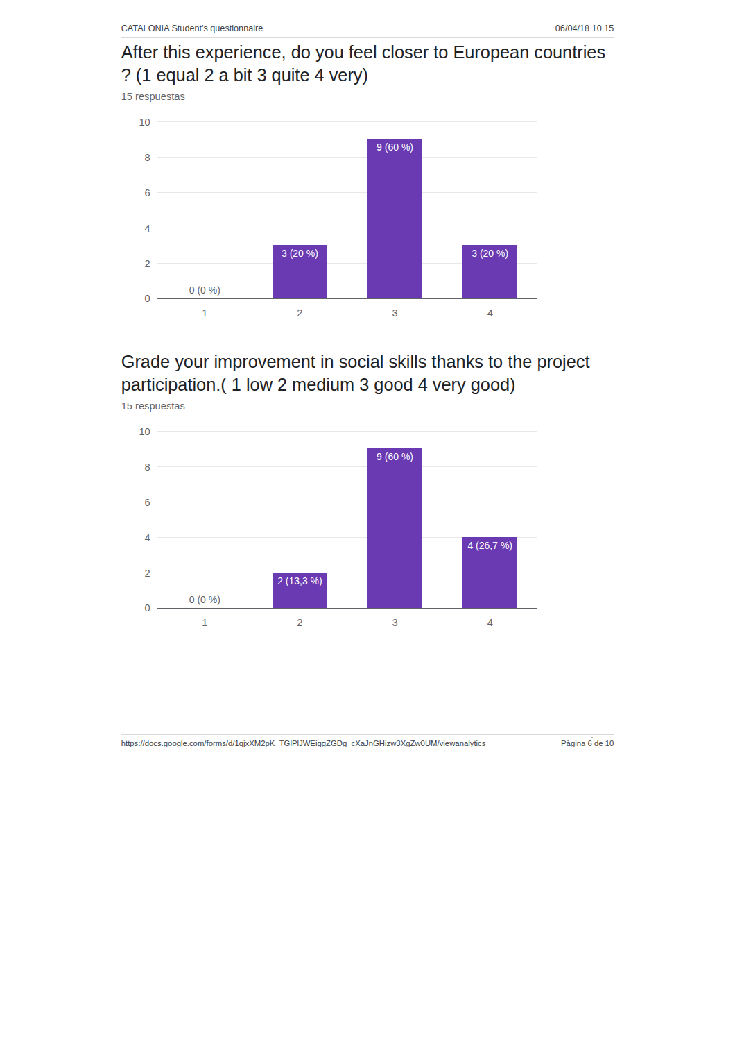CATALONIA Student's questionnaire 06/04/18 10.15
After this experience, do you feel closer to European countries ? (1 equal 2 a bit 3 quite 4 very)
15 respuestas
10
8
6
4
2
0
0 (0 %)
3 (20 %)
9 (60 %)
3 (20 %)
1
2
3
4
Grade your improvement in social skills thanks to the project participation.( 1 low 2 medium 3 good 4 very good)
15 respuestas
10
8
6
4
2
0
0 (0 %)
2 (13,3 %)
9 (60 %)
4 (26,7 %)
1
2
3
4
https://docs.google.com/forms/d/1qjxXM2pK_TGlPlJWEiggZGDg_cXaJnGHizw3XgZw0UM/viewanalytics Pàgina 6 de 10